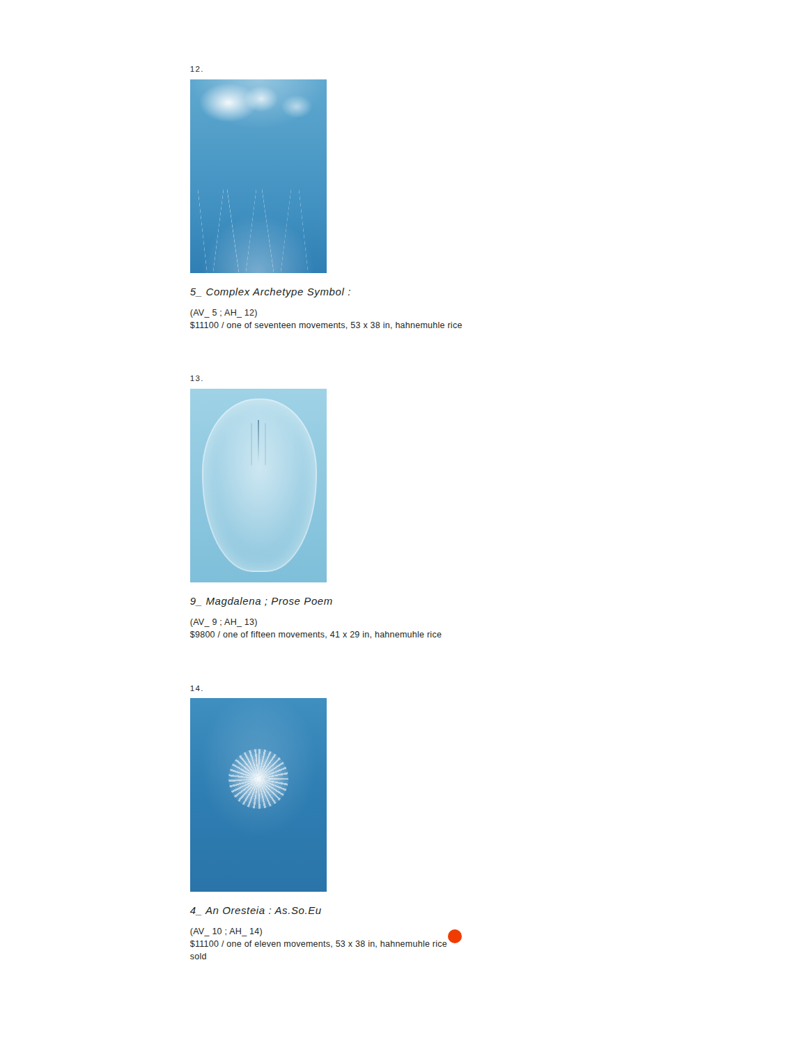12.
5_ Complex Archetype Symbol :
(AV_ 5 ; AH_ 12) $11100 / one of seventeen movements, 53 x 38 in, hahnemuhle rice
13.
9_ Magdalena ; Prose Poem
(AV_ 9 ; AH_ 13) $9800 / one of fifteen movements, 41 x 29 in, hahnemuhle rice
14.
4_ An Oresteia : As.So.Eu
(AV_ 10 ; AH_ 14) $11100 / one of eleven movements, 53 x 38 in, hahnemuhle rice sold